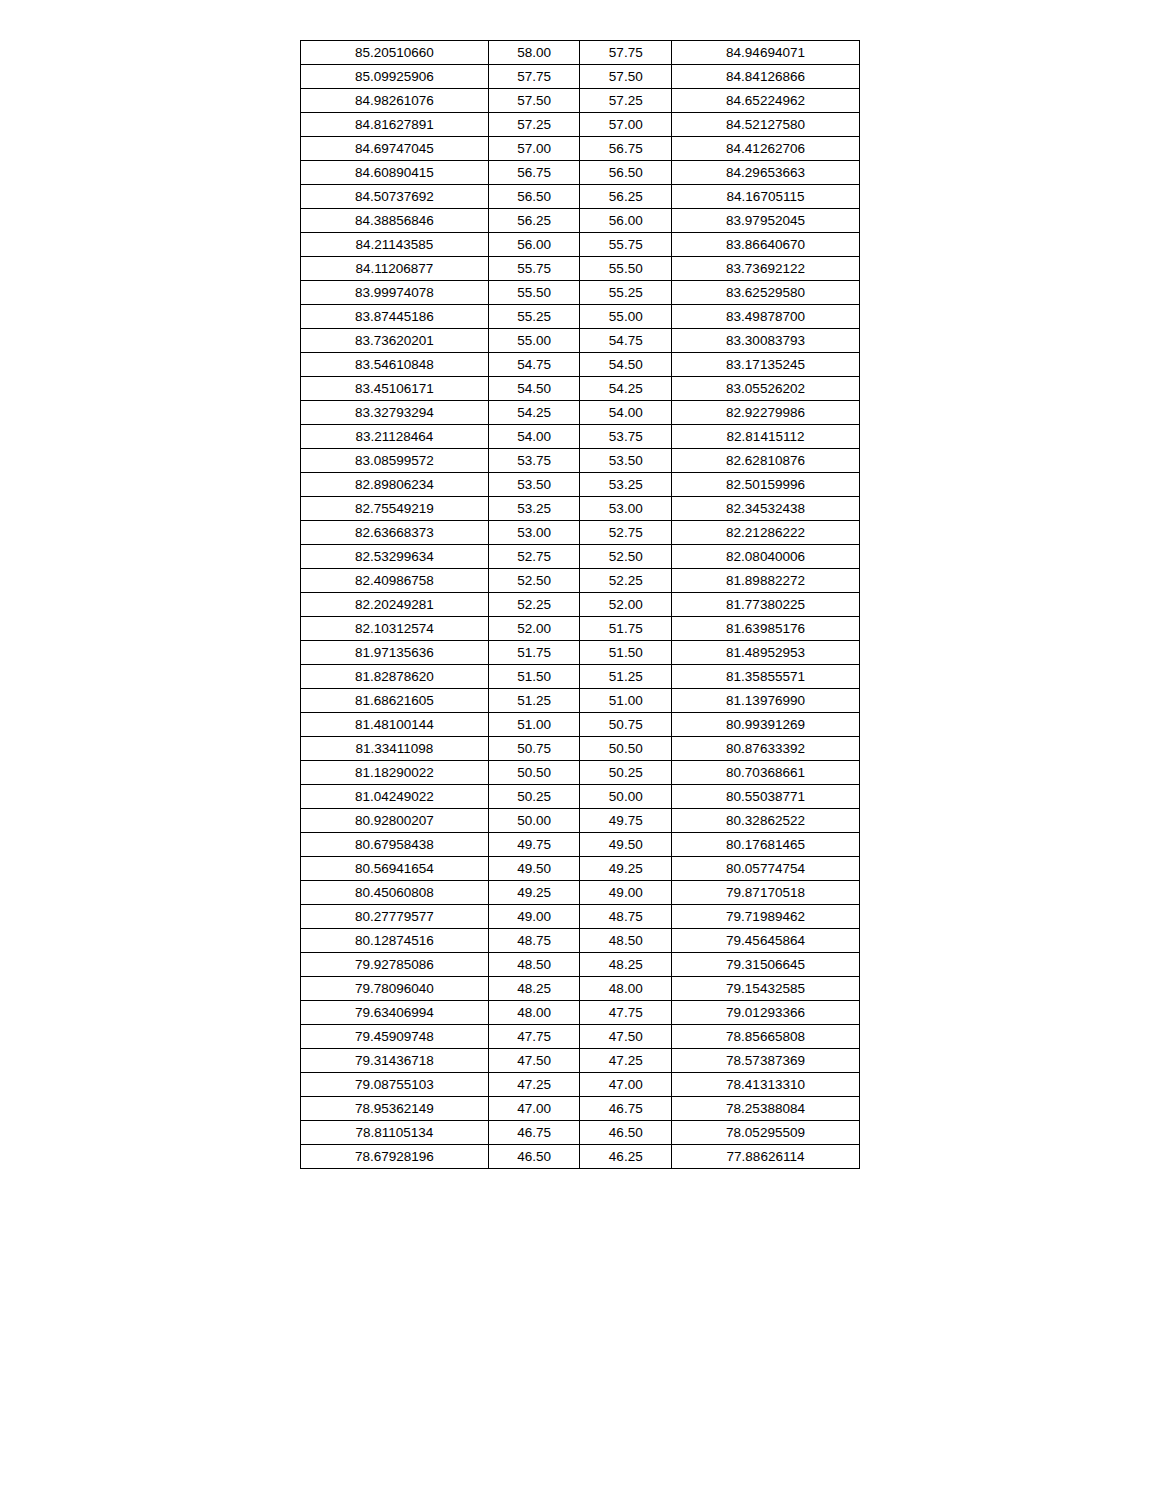| 85.20510660 | 58.00 | 57.75 | 84.94694071 |
| 85.09925906 | 57.75 | 57.50 | 84.84126866 |
| 84.98261076 | 57.50 | 57.25 | 84.65224962 |
| 84.81627891 | 57.25 | 57.00 | 84.52127580 |
| 84.69747045 | 57.00 | 56.75 | 84.41262706 |
| 84.60890415 | 56.75 | 56.50 | 84.29653663 |
| 84.50737692 | 56.50 | 56.25 | 84.16705115 |
| 84.38856846 | 56.25 | 56.00 | 83.97952045 |
| 84.21143585 | 56.00 | 55.75 | 83.86640670 |
| 84.11206877 | 55.75 | 55.50 | 83.73692122 |
| 83.99974078 | 55.50 | 55.25 | 83.62529580 |
| 83.87445186 | 55.25 | 55.00 | 83.49878700 |
| 83.73620201 | 55.00 | 54.75 | 83.30083793 |
| 83.54610848 | 54.75 | 54.50 | 83.17135245 |
| 83.45106171 | 54.50 | 54.25 | 83.05526202 |
| 83.32793294 | 54.25 | 54.00 | 82.92279986 |
| 83.21128464 | 54.00 | 53.75 | 82.81415112 |
| 83.08599572 | 53.75 | 53.50 | 82.62810876 |
| 82.89806234 | 53.50 | 53.25 | 82.50159996 |
| 82.75549219 | 53.25 | 53.00 | 82.34532438 |
| 82.63668373 | 53.00 | 52.75 | 82.21286222 |
| 82.53299634 | 52.75 | 52.50 | 82.08040006 |
| 82.40986758 | 52.50 | 52.25 | 81.89882272 |
| 82.20249281 | 52.25 | 52.00 | 81.77380225 |
| 82.10312574 | 52.00 | 51.75 | 81.63985176 |
| 81.97135636 | 51.75 | 51.50 | 81.48952953 |
| 81.82878620 | 51.50 | 51.25 | 81.35855571 |
| 81.68621605 | 51.25 | 51.00 | 81.13976990 |
| 81.48100144 | 51.00 | 50.75 | 80.99391269 |
| 81.33411098 | 50.75 | 50.50 | 80.87633392 |
| 81.18290022 | 50.50 | 50.25 | 80.70368661 |
| 81.04249022 | 50.25 | 50.00 | 80.55038771 |
| 80.92800207 | 50.00 | 49.75 | 80.32862522 |
| 80.67958438 | 49.75 | 49.50 | 80.17681465 |
| 80.56941654 | 49.50 | 49.25 | 80.05774754 |
| 80.45060808 | 49.25 | 49.00 | 79.87170518 |
| 80.27779577 | 49.00 | 48.75 | 79.71989462 |
| 80.12874516 | 48.75 | 48.50 | 79.45645864 |
| 79.92785086 | 48.50 | 48.25 | 79.31506645 |
| 79.78096040 | 48.25 | 48.00 | 79.15432585 |
| 79.63406994 | 48.00 | 47.75 | 79.01293366 |
| 79.45909748 | 47.75 | 47.50 | 78.85665808 |
| 79.31436718 | 47.50 | 47.25 | 78.57387369 |
| 79.08755103 | 47.25 | 47.00 | 78.41313310 |
| 78.95362149 | 47.00 | 46.75 | 78.25388084 |
| 78.81105134 | 46.75 | 46.50 | 78.05295509 |
| 78.67928196 | 46.50 | 46.25 | 77.88626114 |